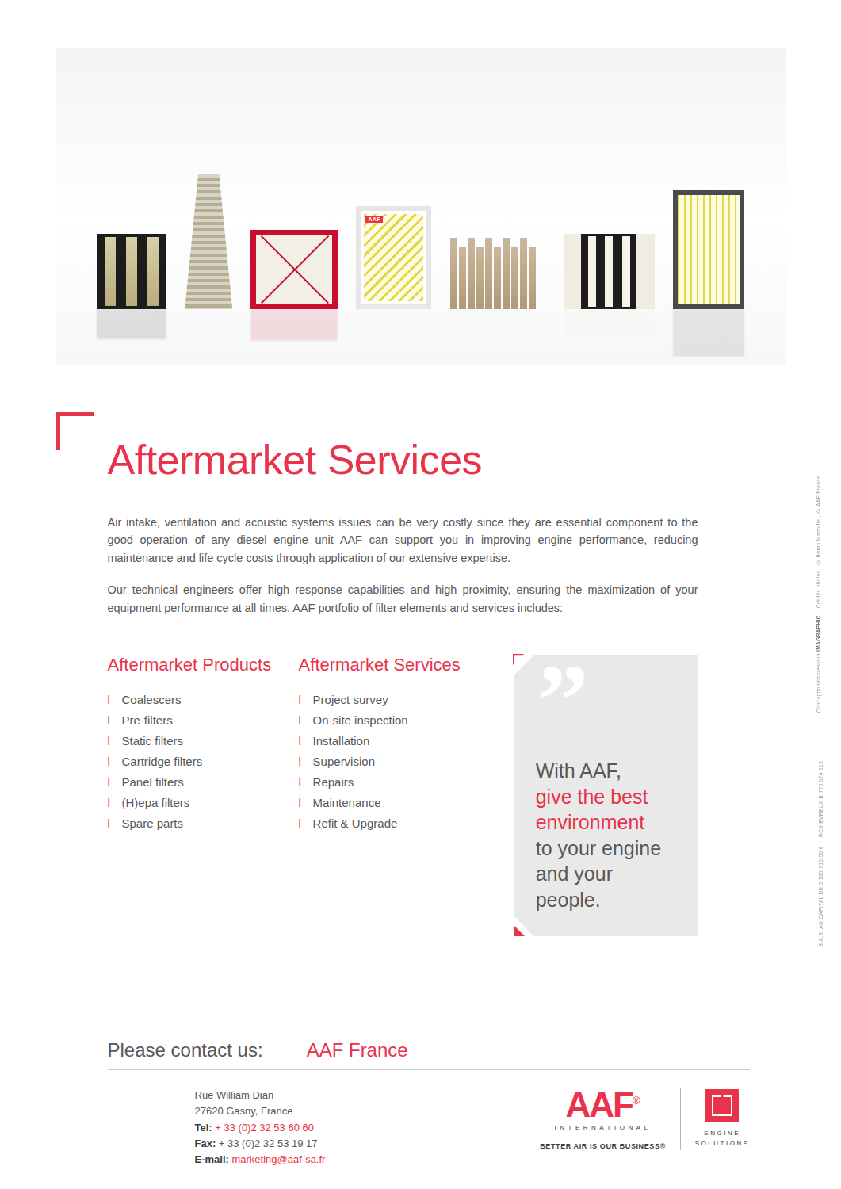AAF
Aftermarket Services
Air intake, ventilation and acoustic systems issues can be very costly since they are essential component to the good operation of any diesel engine unit AAF can support you in improving engine performance, reducing maintenance and life cycle costs through application of our extensive expertise.
Our technical engineers offer high response capabilities and high proximity, ensuring the maximization of your equipment performance at all times. AAF portfolio of filter elements and services includes:
Aftermarket Products
Coalescers
Pre-filters
Static filters
Cartridge filters
Panel filters
(H)epa filters
Spare parts
Aftermarket Services
Project survey
On-site inspection
Installation
Supervision
Repairs
Maintenance
Refit & Upgrade
”
With AAF,
give the best
environment
to your engine
and your people.
Please contact us: AAF France
Rue William Dian
27620 Gasny, France
Tel: + 33 (0)2 32 53 60 60
Fax: + 33 (0)2 32 53 19 17
E-mail: marketing@aaf-sa.fr
AAF®
INTERNATIONAL
BETTER AIR IS OUR BUSINESS®
ENGINE
SOLUTIONS
Conception/Impression IMAGRAPHIC Crédits photos : © Bruno Mazodier, © AAF France
S.A.S. AU CAPITAL DE 5.335.715,00 € · RCS EVREUX B 775 574 213